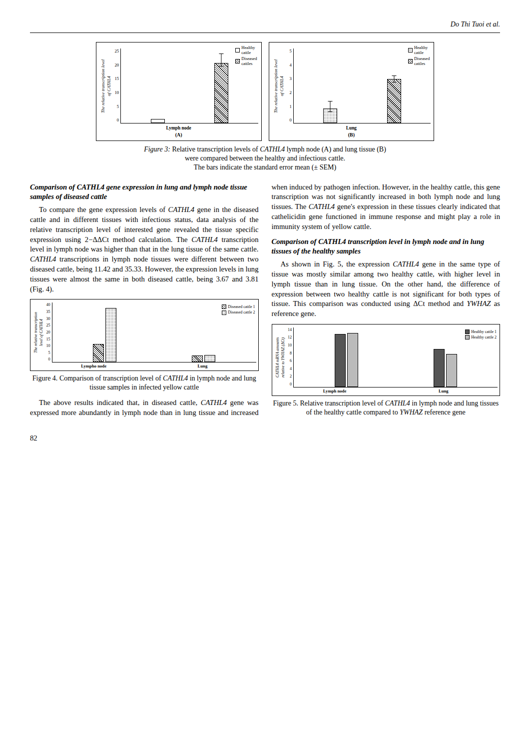Do Thi Tuoi et al.
Healthy
cattle
Diseased
cattles
The relative transcription level
of CATHL4
2520151050
Lymph node
(A)
Healthy
cattle
Diseased
cattles
The relative transcription level
of CATHL4
543210
Lung
(B)
Figure 3: Relative transcription levels of CATHL4 lymph node (A) and lung tissue (B)
were compared between the healthy and infectious cattle.
The bars indicate the standard error mean (± SEM)
Comparison of CATHL4 gene expression in lung and lymph node tissue samples of diseased cattle
To compare the gene expression levels of CATHL4 gene in the diseased cattle and in different tissues with infectious status, data analysis of the relative transcription level of interested gene revealed the tissue specific expression using 2−ΔΔCt method calculation. The CATHL4 transcription level in lymph node was higher than that in the lung tissue of the same cattle. CATHL4 transcriptions in lymph node tissues were different between two diseased cattle, being 11.42 and 35.33. However, the expression levels in lung tissues were almost the same in both diseased cattle, being 3.67 and 3.81 (Fig. 4).
Diseased cattle 1
Diseased cattle 2
The relative transcription
level of CATHL4
4035302520151050
Lympho node Lung
Figure 4. Comparison of transcription level of CATHL4 in lymph node and lung tissue samples in infected yellow cattle
The above results indicated that, in diseased cattle, CATHL4 gene was expressed more abundantly in lymph node than in lung tissue and increased when induced by pathogen infection. However, in the healthy cattle, this gene transcription was not significantly increased in both lymph node and lung tissues. The CATHL4 gene's expression in these tissues clearly indicated that cathelicidin gene functioned in immune response and might play a role in immunity system of yellow cattle.
Comparison of CATHL4 transcription level in lymph node and in lung tissues of the healthy samples
As shown in Fig. 5, the expression CATHL4 gene in the same type of tissue was mostly similar among two healthy cattle, with higher level in lymph tissue than in lung tissue. On the other hand, the difference of expression between two healthy cattle is not significant for both types of tissue. This comparison was conducted using ΔCt method and YWHAZ as reference gene.
Healthy cattle 1
Healthy cattle 2
CATHL4 mRNA amounts
relative to YWHAZ (ΔCt)
14121086420
Lymph node Lung
Figure 5. Relative transcription level of CATHL4 in lymph node and lung tissues of the healthy cattle compared to YWHAZ reference gene
82